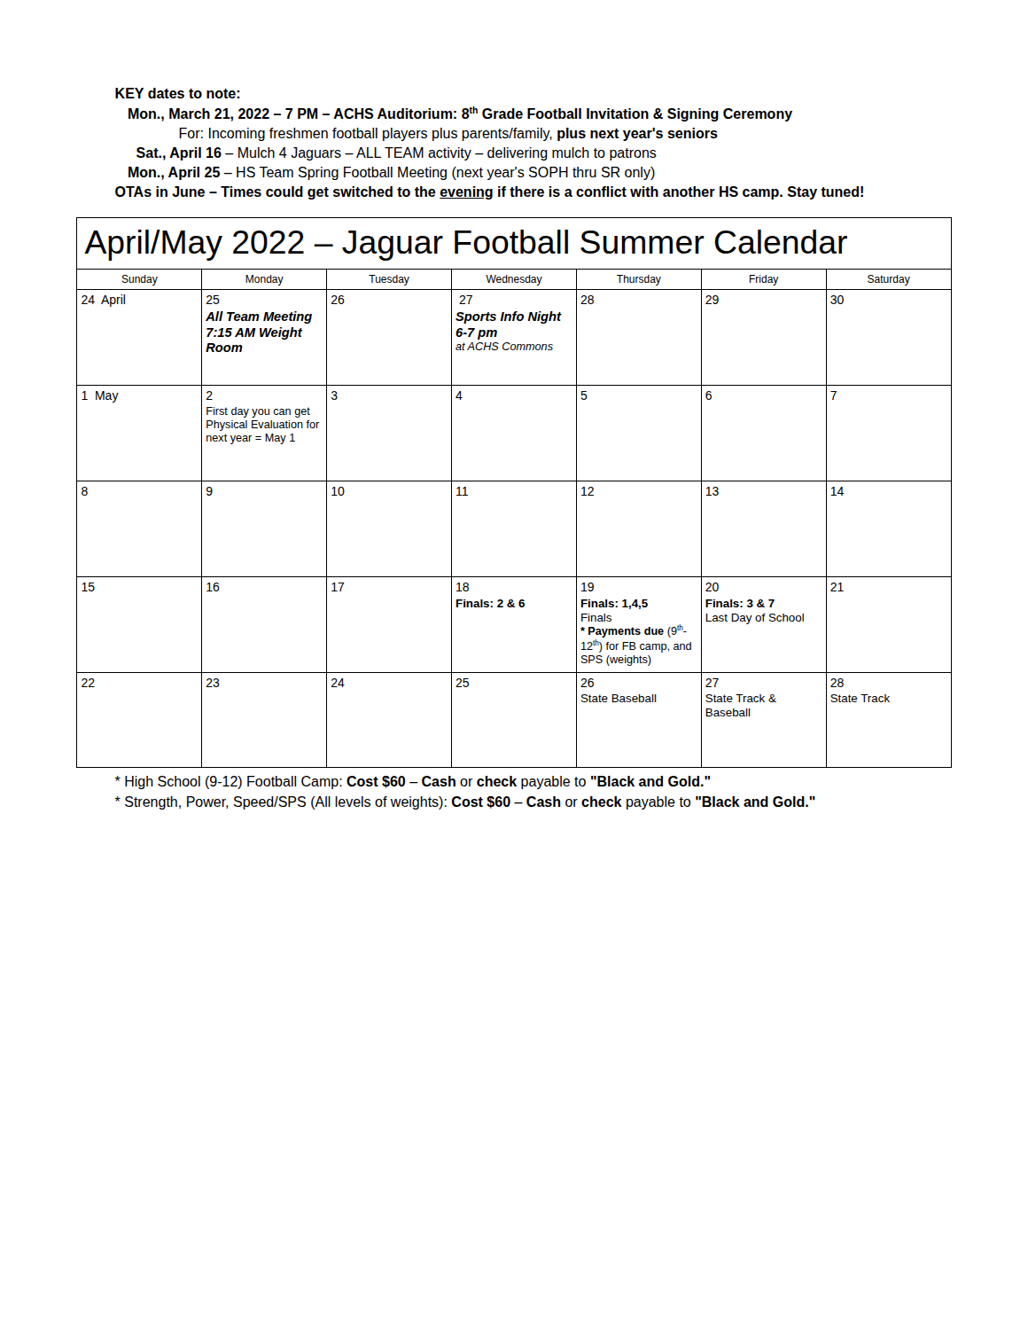KEY dates to note:
Mon., March 21, 2022 – 7 PM – ACHS Auditorium: 8th Grade Football Invitation & Signing Ceremony
For: Incoming freshmen football players plus parents/family, plus next year's seniors
Sat., April 16 – Mulch 4 Jaguars – ALL TEAM activity – delivering mulch to patrons
Mon., April 25 – HS Team Spring Football Meeting (next year's SOPH thru SR only)
OTAs in June – Times could get switched to the evening if there is a conflict with another HS camp. Stay tuned!
April/May 2022 – Jaguar Football Summer Calendar
| Sunday | Monday | Tuesday | Wednesday | Thursday | Friday | Saturday |
| --- | --- | --- | --- | --- | --- | --- |
| 24 April | 25 All Team Meeting 7:15 AM Weight Room | 26 | 27 Sports Info Night 6-7 pm at ACHS Commons | 28 | 29 | 30 |
| 1 May | 2 First day you can get Physical Evaluation for next year = May 1 | 3 | 4 | 5 | 6 | 7 |
| 8 | 9 | 10 | 11 | 12 | 13 | 14 |
| 15 | 16 | 17 | 18 Finals: 2 & 6 | 19 Finals: 1,4,5 Finals * Payments due (9 th -12 th ) for FB camp, and SPS (weights) | 20 Finals: 3 & 7 Last Day of School | 21 |
| 22 | 23 | 24 | 25 | 26 State Baseball | 27 State Track & Baseball | 28 State Track |
* High School (9-12) Football Camp: Cost $60 – Cash or check payable to "Black and Gold."
* Strength, Power, Speed/SPS (All levels of weights): Cost $60 – Cash or check payable to "Black and Gold."